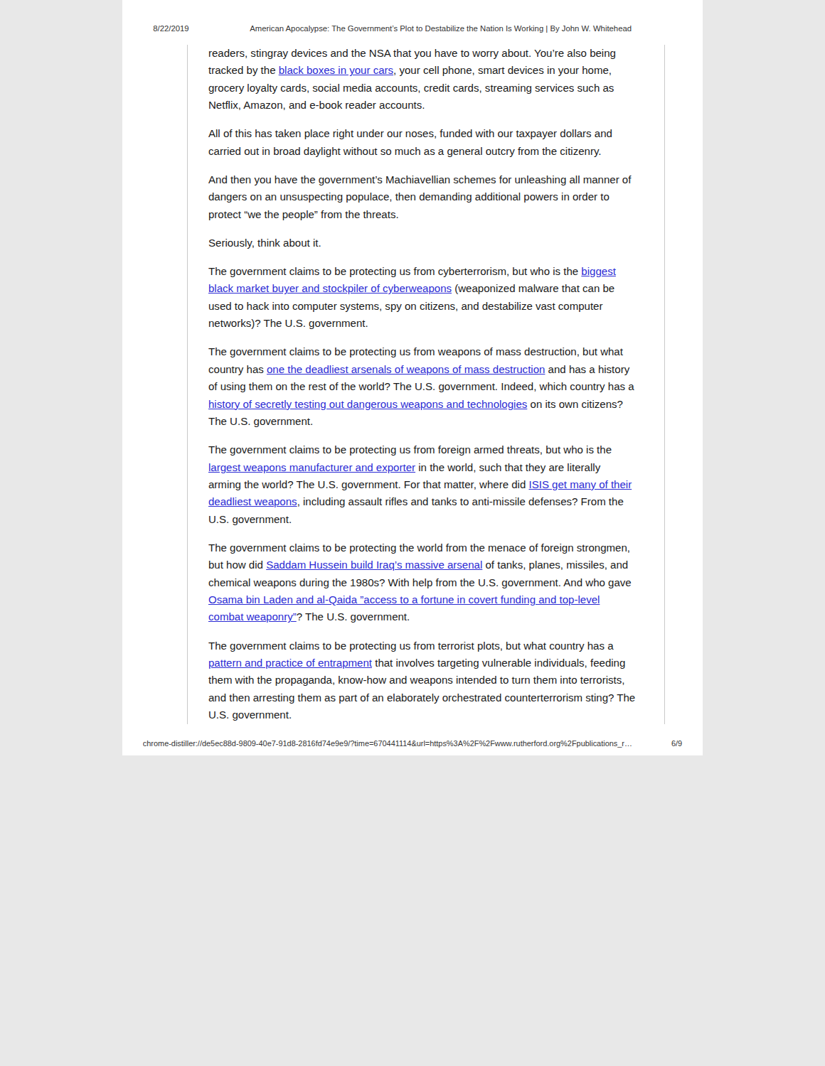8/22/2019 American Apocalypse: The Government’s Plot to Destabilize the Nation Is Working | By John W. Whitehead
readers, stingray devices and the NSA that you have to worry about. You’re also being tracked by the black boxes in your cars, your cell phone, smart devices in your home, grocery loyalty cards, social media accounts, credit cards, streaming services such as Netflix, Amazon, and e-book reader accounts.
All of this has taken place right under our noses, funded with our taxpayer dollars and carried out in broad daylight without so much as a general outcry from the citizenry.
And then you have the government’s Machiavellian schemes for unleashing all manner of dangers on an unsuspecting populace, then demanding additional powers in order to protect “we the people” from the threats.
Seriously, think about it.
The government claims to be protecting us from cyberterrorism, but who is the biggest black market buyer and stockpiler of cyberweapons (weaponized malware that can be used to hack into computer systems, spy on citizens, and destabilize vast computer networks)? The U.S. government.
The government claims to be protecting us from weapons of mass destruction, but what country has one the deadliest arsenals of weapons of mass destruction and has a history of using them on the rest of the world? The U.S. government. Indeed, which country has a history of secretly testing out dangerous weapons and technologies on its own citizens? The U.S. government.
The government claims to be protecting us from foreign armed threats, but who is the largest weapons manufacturer and exporter in the world, such that they are literally arming the world? The U.S. government. For that matter, where did ISIS get many of their deadliest weapons, including assault rifles and tanks to anti-missile defenses? From the U.S. government.
The government claims to be protecting the world from the menace of foreign strongmen, but how did Saddam Hussein build Iraq’s massive arsenal of tanks, planes, missiles, and chemical weapons during the 1980s? With help from the U.S. government. And who gave Osama bin Laden and al-Qaida ”access to a fortune in covert funding and top-level combat weaponry”? The U.S. government.
The government claims to be protecting us from terrorist plots, but what country has a pattern and practice of entrapment that involves targeting vulnerable individuals, feeding them with the propaganda, know-how and weapons intended to turn them into terrorists, and then arresting them as part of an elaborately orchestrated counterterrorism sting? The U.S. government.
chrome-distiller://de5ec88d-9809-40e7-91d8-2816fd74e9e9/?time=670441114&url=https%3A%2F%2Fwww.rutherford.org%2Fpublications_resourc… 6/9